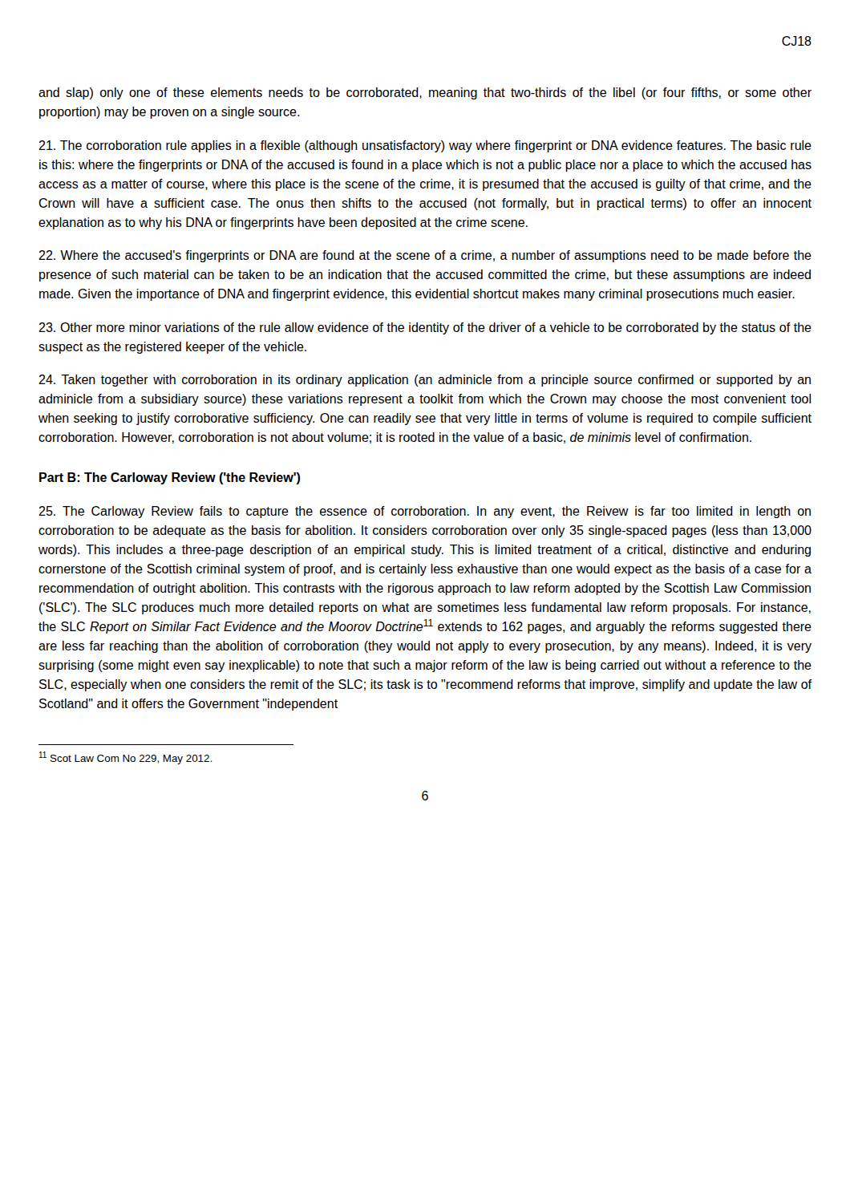CJ18
and slap) only one of these elements needs to be corroborated, meaning that two-thirds of the libel (or four fifths, or some other proportion) may be proven on a single source.
21. The corroboration rule applies in a flexible (although unsatisfactory) way where fingerprint or DNA evidence features. The basic rule is this: where the fingerprints or DNA of the accused is found in a place which is not a public place nor a place to which the accused has access as a matter of course, where this place is the scene of the crime, it is presumed that the accused is guilty of that crime, and the Crown will have a sufficient case. The onus then shifts to the accused (not formally, but in practical terms) to offer an innocent explanation as to why his DNA or fingerprints have been deposited at the crime scene.
22. Where the accused's fingerprints or DNA are found at the scene of a crime, a number of assumptions need to be made before the presence of such material can be taken to be an indication that the accused committed the crime, but these assumptions are indeed made. Given the importance of DNA and fingerprint evidence, this evidential shortcut makes many criminal prosecutions much easier.
23. Other more minor variations of the rule allow evidence of the identity of the driver of a vehicle to be corroborated by the status of the suspect as the registered keeper of the vehicle.
24. Taken together with corroboration in its ordinary application (an adminicle from a principle source confirmed or supported by an adminicle from a subsidiary source) these variations represent a toolkit from which the Crown may choose the most convenient tool when seeking to justify corroborative sufficiency. One can readily see that very little in terms of volume is required to compile sufficient corroboration. However, corroboration is not about volume; it is rooted in the value of a basic, de minimis level of confirmation.
Part B: The Carloway Review ('the Review')
25. The Carloway Review fails to capture the essence of corroboration. In any event, the Reivew is far too limited in length on corroboration to be adequate as the basis for abolition. It considers corroboration over only 35 single-spaced pages (less than 13,000 words). This includes a three-page description of an empirical study. This is limited treatment of a critical, distinctive and enduring cornerstone of the Scottish criminal system of proof, and is certainly less exhaustive than one would expect as the basis of a case for a recommendation of outright abolition. This contrasts with the rigorous approach to law reform adopted by the Scottish Law Commission ('SLC'). The SLC produces much more detailed reports on what are sometimes less fundamental law reform proposals. For instance, the SLC Report on Similar Fact Evidence and the Moorov Doctrine11 extends to 162 pages, and arguably the reforms suggested there are less far reaching than the abolition of corroboration (they would not apply to every prosecution, by any means). Indeed, it is very surprising (some might even say inexplicable) to note that such a major reform of the law is being carried out without a reference to the SLC, especially when one considers the remit of the SLC; its task is to "recommend reforms that improve, simplify and update the law of Scotland" and it offers the Government "independent
11 Scot Law Com No 229, May 2012.
6